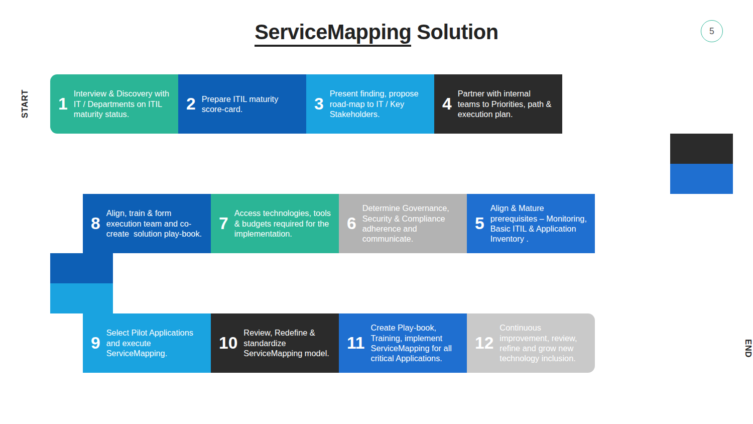5
ServiceMapping Solution
START END
1 Interview & Discovery with IT / Departments on ITIL maturity status.
2 Prepare ITIL maturity score-card.
3 Present finding, propose road-map to IT / Key Stakeholders.
4 Partner with internal teams to Priorities, path & execution plan.
8 Align, train & form execution team and co-create solution play-book.
7 Access technologies, tools & budgets required for the implementation.
6 Determine Governance, Security & Compliance adherence and communicate.
5 Align & Mature prerequisites – Monitoring, Basic ITIL & Application Inventory .
9 Select Pilot Applications and execute ServiceMapping.
10 Review, Redefine & standardize ServiceMapping model.
11 Create Play-book, Training, implement ServiceMapping for all critical Applications.
12 Continuous improvement, review, refine and grow new technology inclusion.